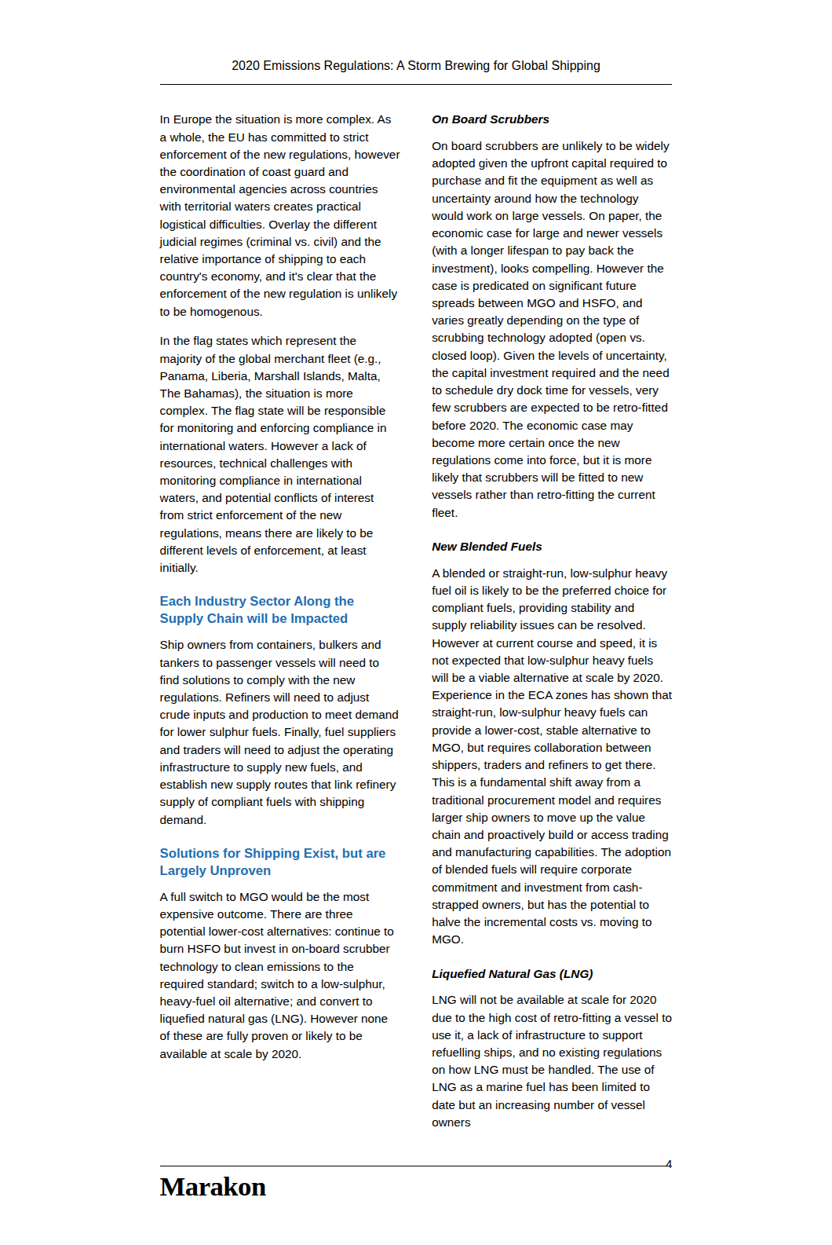2020 Emissions Regulations: A Storm Brewing for Global Shipping
In Europe the situation is more complex. As a whole, the EU has committed to strict enforcement of the new regulations, however the coordination of coast guard and environmental agencies across countries with territorial waters creates practical logistical difficulties. Overlay the different judicial regimes (criminal vs. civil) and the relative importance of shipping to each country's economy, and it's clear that the enforcement of the new regulation is unlikely to be homogenous.
In the flag states which represent the majority of the global merchant fleet (e.g., Panama, Liberia, Marshall Islands, Malta, The Bahamas), the situation is more complex. The flag state will be responsible for monitoring and enforcing compliance in international waters. However a lack of resources, technical challenges with monitoring compliance in international waters, and potential conflicts of interest from strict enforcement of the new regulations, means there are likely to be different levels of enforcement, at least initially.
Each Industry Sector Along the Supply Chain will be Impacted
Ship owners from containers, bulkers and tankers to passenger vessels will need to find solutions to comply with the new regulations. Refiners will need to adjust crude inputs and production to meet demand for lower sulphur fuels. Finally, fuel suppliers and traders will need to adjust the operating infrastructure to supply new fuels, and establish new supply routes that link refinery supply of compliant fuels with shipping demand.
Solutions for Shipping Exist, but are Largely Unproven
A full switch to MGO would be the most expensive outcome. There are three potential lower-cost alternatives: continue to burn HSFO but invest in on-board scrubber technology to clean emissions to the required standard; switch to a low-sulphur, heavy-fuel oil alternative; and convert to liquefied natural gas (LNG). However none of these are fully proven or likely to be available at scale by 2020.
On Board Scrubbers
On board scrubbers are unlikely to be widely adopted given the upfront capital required to purchase and fit the equipment as well as uncertainty around how the technology would work on large vessels. On paper, the economic case for large and newer vessels (with a longer lifespan to pay back the investment), looks compelling. However the case is predicated on significant future spreads between MGO and HSFO, and varies greatly depending on the type of scrubbing technology adopted (open vs. closed loop). Given the levels of uncertainty, the capital investment required and the need to schedule dry dock time for vessels, very few scrubbers are expected to be retro-fitted before 2020. The economic case may become more certain once the new regulations come into force, but it is more likely that scrubbers will be fitted to new vessels rather than retro-fitting the current fleet.
New Blended Fuels
A blended or straight-run, low-sulphur heavy fuel oil is likely to be the preferred choice for compliant fuels, providing stability and supply reliability issues can be resolved. However at current course and speed, it is not expected that low-sulphur heavy fuels will be a viable alternative at scale by 2020. Experience in the ECA zones has shown that straight-run, low-sulphur heavy fuels can provide a lower-cost, stable alternative to MGO, but requires collaboration between shippers, traders and refiners to get there. This is a fundamental shift away from a traditional procurement model and requires larger ship owners to move up the value chain and proactively build or access trading and manufacturing capabilities. The adoption of blended fuels will require corporate commitment and investment from cash-strapped owners, but has the potential to halve the incremental costs vs. moving to MGO.
Liquefied Natural Gas (LNG)
LNG will not be available at scale for 2020 due to the high cost of retro-fitting a vessel to use it, a lack of infrastructure to support refuelling ships, and no existing regulations on how LNG must be handled. The use of LNG as a marine fuel has been limited to date but an increasing number of vessel owners
Marakon
4